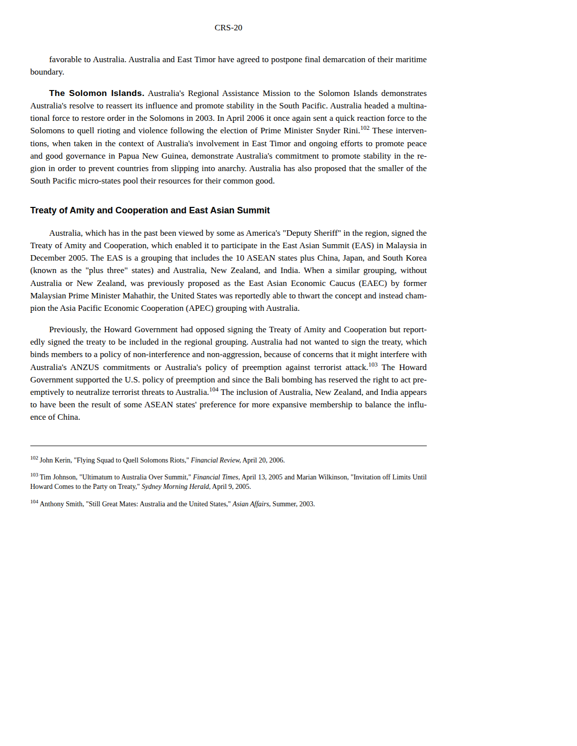CRS-20
favorable to Australia. Australia and East Timor have agreed to postpone final demarcation of their maritime boundary.
The Solomon Islands. Australia's Regional Assistance Mission to the Solomon Islands demonstrates Australia's resolve to reassert its influence and promote stability in the South Pacific. Australia headed a multinational force to restore order in the Solomons in 2003. In April 2006 it once again sent a quick reaction force to the Solomons to quell rioting and violence following the election of Prime Minister Snyder Rini.102 These interventions, when taken in the context of Australia's involvement in East Timor and ongoing efforts to promote peace and good governance in Papua New Guinea, demonstrate Australia's commitment to promote stability in the region in order to prevent countries from slipping into anarchy. Australia has also proposed that the smaller of the South Pacific micro-states pool their resources for their common good.
Treaty of Amity and Cooperation and East Asian Summit
Australia, which has in the past been viewed by some as America's "Deputy Sheriff" in the region, signed the Treaty of Amity and Cooperation, which enabled it to participate in the East Asian Summit (EAS) in Malaysia in December 2005. The EAS is a grouping that includes the 10 ASEAN states plus China, Japan, and South Korea (known as the "plus three" states) and Australia, New Zealand, and India. When a similar grouping, without Australia or New Zealand, was previously proposed as the East Asian Economic Caucus (EAEC) by former Malaysian Prime Minister Mahathir, the United States was reportedly able to thwart the concept and instead champion the Asia Pacific Economic Cooperation (APEC) grouping with Australia.
Previously, the Howard Government had opposed signing the Treaty of Amity and Cooperation but reportedly signed the treaty to be included in the regional grouping. Australia had not wanted to sign the treaty, which binds members to a policy of non-interference and non-aggression, because of concerns that it might interfere with Australia's ANZUS commitments or Australia's policy of preemption against terrorist attack.103 The Howard Government supported the U.S. policy of preemption and since the Bali bombing has reserved the right to act preemptively to neutralize terrorist threats to Australia.104 The inclusion of Australia, New Zealand, and India appears to have been the result of some ASEAN states' preference for more expansive membership to balance the influence of China.
102 John Kerin, "Flying Squad to Quell Solomons Riots," Financial Review, April 20, 2006.
103 Tim Johnson, "Ultimatum to Australia Over Summit," Financial Times, April 13, 2005 and Marian Wilkinson, "Invitation off Limits Until Howard Comes to the Party on Treaty," Sydney Morning Herald, April 9, 2005.
104 Anthony Smith, "Still Great Mates: Australia and the United States," Asian Affairs, Summer, 2003.